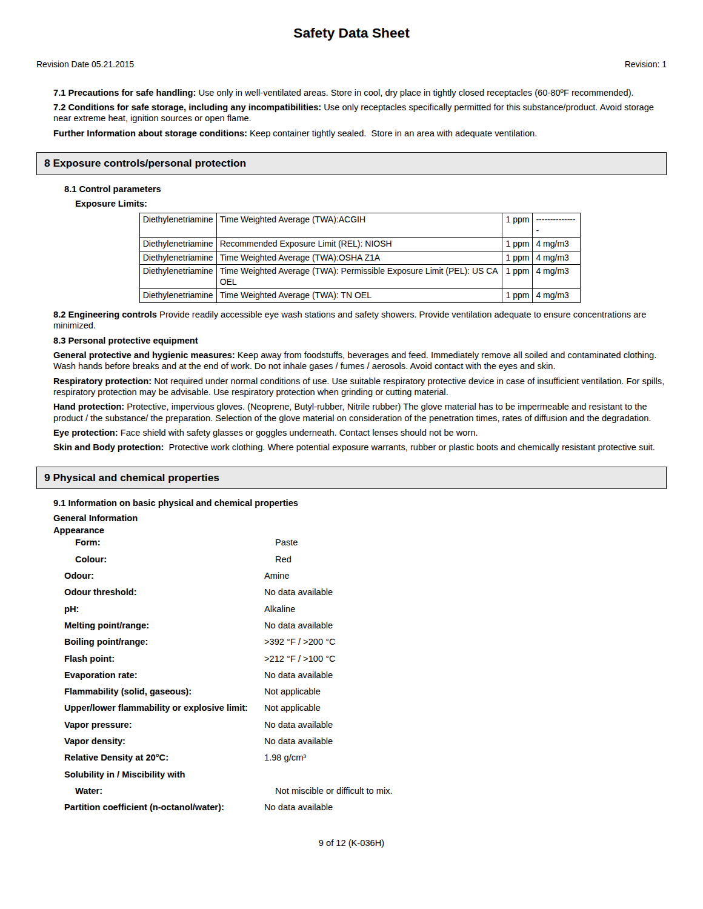Safety Data Sheet
Revision Date 05.21.2015 Revision: 1
7.1 Precautions for safe handling: Use only in well-ventilated areas. Store in cool, dry place in tightly closed receptacles (60-80ºF recommended).
7.2 Conditions for safe storage, including any incompatibilities: Use only receptacles specifically permitted for this substance/product. Avoid storage near extreme heat, ignition sources or open flame.
Further Information about storage conditions: Keep container tightly sealed. Store in an area with adequate ventilation.
8 Exposure controls/personal protection
8.1 Control parameters
Exposure Limits:
| Diethylenetriamine | Time Weighted Average (TWA):ACGIH | 1 ppm | --------------- |
| Diethylenetriamine | Recommended Exposure Limit (REL): NIOSH | 1 ppm | 4 mg/m3 |
| Diethylenetriamine | Time Weighted Average (TWA):OSHA Z1A | 1 ppm | 4 mg/m3 |
| Diethylenetriamine | Time Weighted Average (TWA): Permissible Exposure Limit (PEL): US CA OEL | 1 ppm | 4 mg/m3 |
| Diethylenetriamine | Time Weighted Average (TWA): TN OEL | 1 ppm | 4 mg/m3 |
8.2 Engineering controls Provide readily accessible eye wash stations and safety showers. Provide ventilation adequate to ensure concentrations are minimized.
8.3 Personal protective equipment
General protective and hygienic measures: Keep away from foodstuffs, beverages and feed. Immediately remove all soiled and contaminated clothing. Wash hands before breaks and at the end of work. Do not inhale gases / fumes / aerosols. Avoid contact with the eyes and skin.
Respiratory protection: Not required under normal conditions of use. Use suitable respiratory protective device in case of insufficient ventilation. For spills, respiratory protection may be advisable. Use respiratory protection when grinding or cutting material.
Hand protection: Protective, impervious gloves. (Neoprene, Butyl-rubber, Nitrile rubber) The glove material has to be impermeable and resistant to the product / the substance/ the preparation. Selection of the glove material on consideration of the penetration times, rates of diffusion and the degradation.
Eye protection: Face shield with safety glasses or goggles underneath. Contact lenses should not be worn.
Skin and Body protection: Protective work clothing. Where potential exposure warrants, rubber or plastic boots and chemically resistant protective suit.
9 Physical and chemical properties
9.1 Information on basic physical and chemical properties
General Information
Appearance
Form:
Paste
Colour:
Red
Odour:
Amine
Odour threshold:
No data available
pH:
Alkaline
Melting point/range:
No data available
Boiling point/range:
>392 °F / >200 °C
Flash point:
>212 °F / >100 °C
Evaporation rate:
No data available
Flammability (solid, gaseous):
Not applicable
Upper/lower flammability or explosive limit:
Not applicable
Vapor pressure:
No data available
Vapor density:
No data available
Relative Density at 20°C:
1.98 g/cm³
Solubility in / Miscibility with
Water:
Not miscible or difficult to mix.
Partition coefficient (n-octanol/water):
No data available
9 of 12 (K-036H)